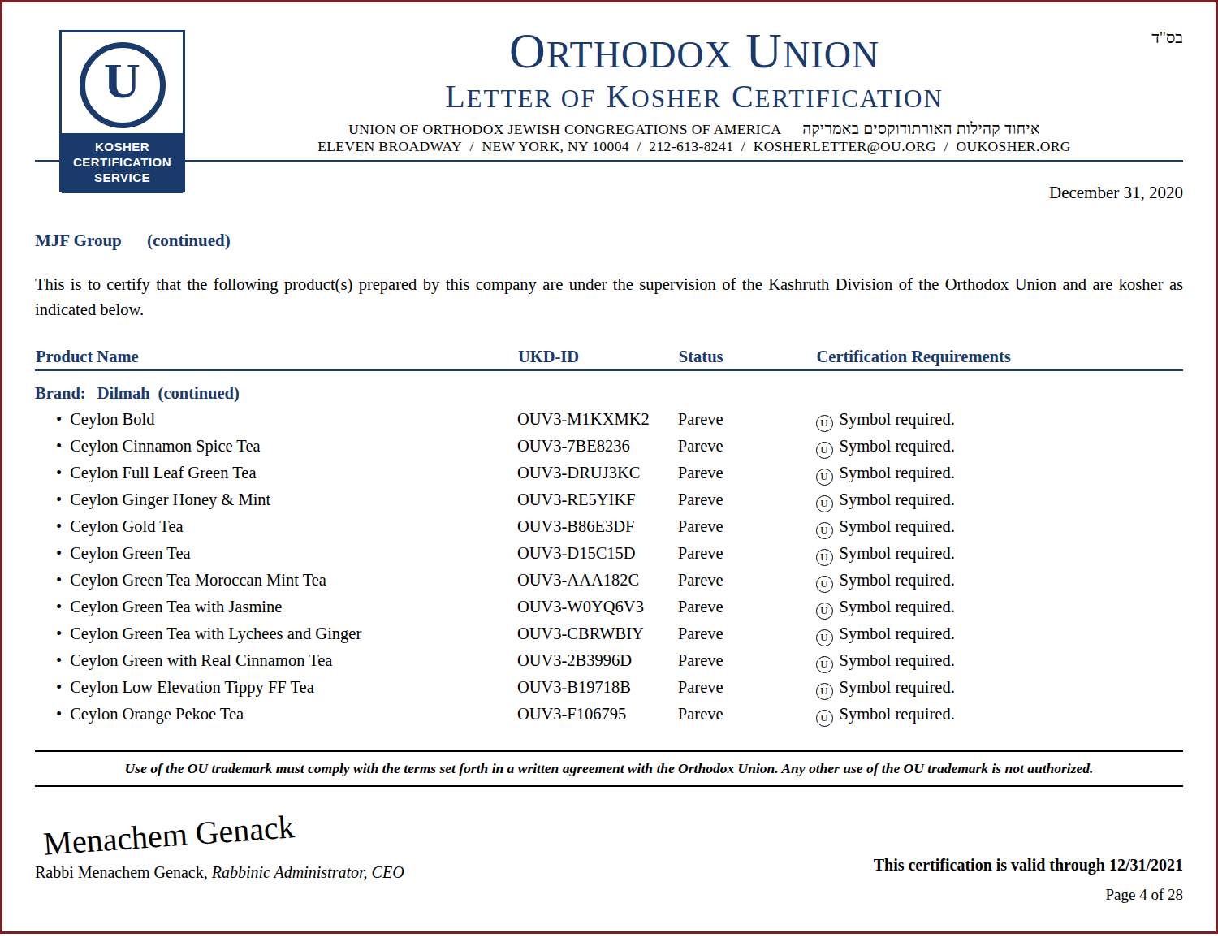בס"ד
U
KOSHER
CERTIFICATION
SERVICE
ORTHODOX UNION
LETTER OF KOSHER CERTIFICATION
UNION OF ORTHODOX JEWISH CONGREGATIONS OF AMERICA איחוד קהילות האורתודוקסים באמריקה
ELEVEN BROADWAY / NEW YORK, NY 10004 / 212-613-8241 / KOSHERLETTER@OU.ORG / OUKOSHER.ORG
December 31, 2020
MJF Group (continued)
This is to certify that the following product(s) prepared by this company are under the supervision of the Kashruth Division of the Orthodox Union and are kosher as indicated below.
| Product Name | UKD-ID | Status | Certification Requirements |
| --- | --- | --- | --- |
| Brand: Dilmah (continued) |
| Ceylon Bold | OUV3-M1KXMK2 | Pareve | U Symbol required. |
| Ceylon Cinnamon Spice Tea | OUV3-7BE8236 | Pareve | U Symbol required. |
| Ceylon Full Leaf Green Tea | OUV3-DRUJ3KC | Pareve | U Symbol required. |
| Ceylon Ginger Honey & Mint | OUV3-RE5YIKF | Pareve | U Symbol required. |
| Ceylon Gold Tea | OUV3-B86E3DF | Pareve | U Symbol required. |
| Ceylon Green Tea | OUV3-D15C15D | Pareve | U Symbol required. |
| Ceylon Green Tea Moroccan Mint Tea | OUV3-AAA182C | Pareve | U Symbol required. |
| Ceylon Green Tea with Jasmine | OUV3-W0YQ6V3 | Pareve | U Symbol required. |
| Ceylon Green Tea with Lychees and Ginger | OUV3-CBRWBIY | Pareve | U Symbol required. |
| Ceylon Green with Real Cinnamon Tea | OUV3-2B3996D | Pareve | U Symbol required. |
| Ceylon Low Elevation Tippy FF Tea | OUV3-B19718B | Pareve | U Symbol required. |
| Ceylon Orange Pekoe Tea | OUV3-F106795 | Pareve | U Symbol required. |
Use of the OU trademark must comply with the terms set forth in a written agreement with the Orthodox Union. Any other use of the OU trademark is not authorized.
Menachem Genack
Rabbi Menachem Genack, Rabbinic Administrator, CEO
This certification is valid through 12/31/2021
Page 4 of 28